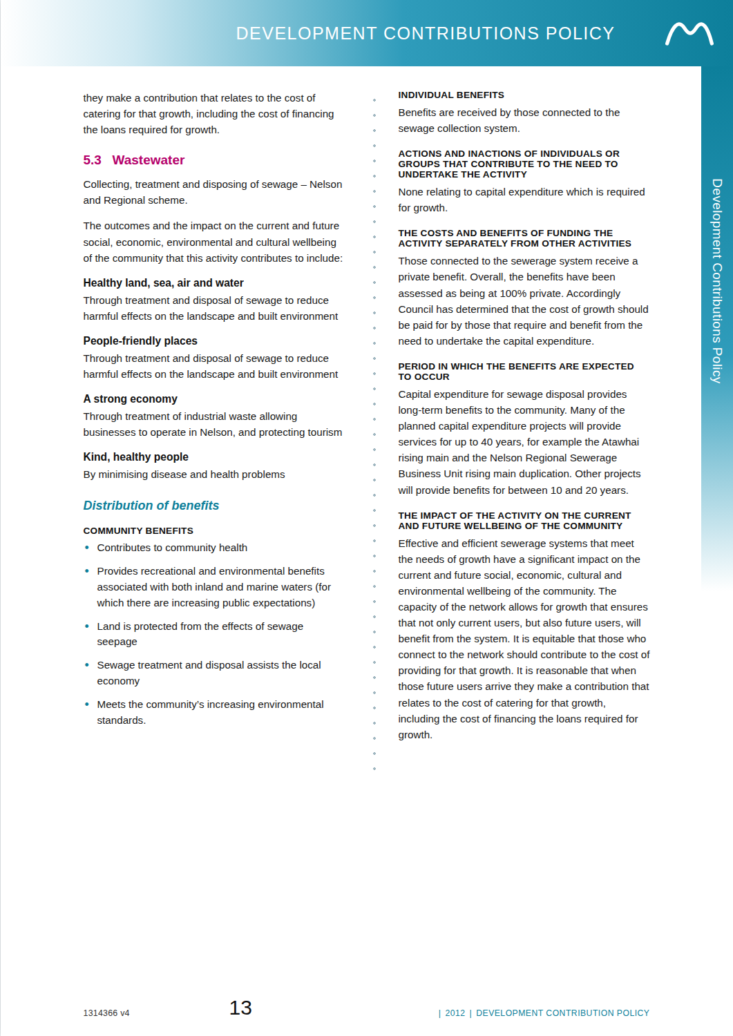Development Contributions Policy
Development Contributions Policy
they make a contribution that relates to the cost of catering for that growth, including the cost of financing the loans required for growth.
5.3 Wastewater
Collecting, treatment and disposing of sewage – Nelson and Regional scheme.
The outcomes and the impact on the current and future social, economic, environmental and cultural wellbeing of the community that this activity contributes to include:
Healthy land, sea, air and water
Through treatment and disposal of sewage to reduce harmful effects on the landscape and built environment
People-friendly places
Through treatment and disposal of sewage to reduce harmful effects on the landscape and built environment
A strong economy
Through treatment of industrial waste allowing businesses to operate in Nelson, and protecting tourism
Kind, healthy people
By minimising disease and health problems
Distribution of benefits
Community benefits
Contributes to community health
Provides recreational and environmental benefits associated with both inland and marine waters (for which there are increasing public expectations)
Land is protected from the effects of sewage seepage
Sewage treatment and disposal assists the local economy
Meets the community’s increasing environmental standards.
Individual benefits
Benefits are received by those connected to the sewage collection system.
Actions and inactions of individuals or groups that contribute to the need to undertake the activity
None relating to capital expenditure which is required for growth.
The costs and benefits of funding the activity separately from other activities
Those connected to the sewerage system receive a private benefit. Overall, the benefits have been assessed as being at 100% private. Accordingly Council has determined that the cost of growth should be paid for by those that require and benefit from the need to undertake the capital expenditure.
Period in which the benefits are expected to occur
Capital expenditure for sewage disposal provides long-term benefits to the community. Many of the planned capital expenditure projects will provide services for up to 40 years, for example the Atawhai rising main and the Nelson Regional Sewerage Business Unit rising main duplication. Other projects will provide benefits for between 10 and 20 years.
The impact of the activity on the current and future wellbeing of the community
Effective and efficient sewerage systems that meet the needs of growth have a significant impact on the current and future social, economic, cultural and environmental wellbeing of the community. The capacity of the network allows for growth that ensures that not only current users, but also future users, will benefit from the system. It is equitable that those who connect to the network should contribute to the cost of providing for that growth. It is reasonable that when those future users arrive they make a contribution that relates to the cost of catering for that growth, including the cost of financing the loans required for growth.
1314366 v4
13
|2012|Development Contribution Policy